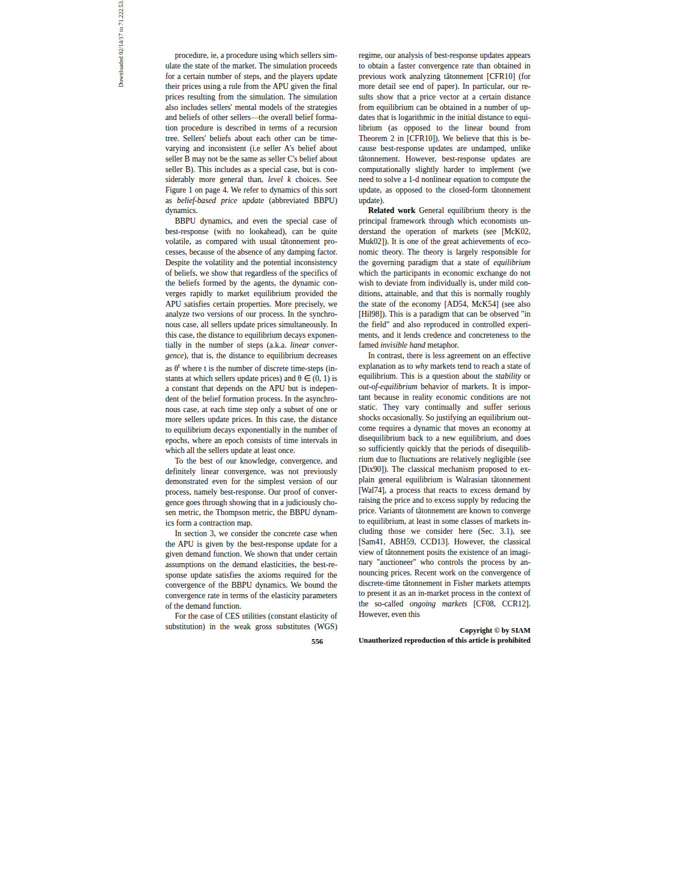Downloaded 02/14/17 to 71.222.53.137. Redistribution subject to SIAM license or copyright; see http://www.siam.org/journals/ojsa.php
procedure, ie, a procedure using which sellers simulate the state of the market. The simulation proceeds for a certain number of steps, and the players update their prices using a rule from the APU given the final prices resulting from the simulation. The simulation also includes sellers' mental models of the strategies and beliefs of other sellers—the overall belief formation procedure is described in terms of a recursion tree. Sellers' beliefs about each other can be time-varying and inconsistent (i.e seller A's belief about seller B may not be the same as seller C's belief about seller B). This includes as a special case, but is considerably more general than, level k choices. See Figure 1 on page 4. We refer to dynamics of this sort as belief-based price update (abbreviated BBPU) dynamics.
BBPU dynamics, and even the special case of best-response (with no lookahead), can be quite volatile, as compared with usual tâtonnement processes, because of the absence of any damping factor. Despite the volatility and the potential inconsistency of beliefs, we show that regardless of the specifics of the beliefs formed by the agents, the dynamic converges rapidly to market equilibrium provided the APU satisfies certain properties. More precisely, we analyze two versions of our process. In the synchronous case, all sellers update prices simultaneously. In this case, the distance to equilibrium decays exponentially in the number of steps (a.k.a. linear convergence), that is, the distance to equilibrium decreases as θt where t is the number of discrete time-steps (instants at which sellers update prices) and θ ∈ (0, 1) is a constant that depends on the APU but is independent of the belief formation process. In the asynchronous case, at each time step only a subset of one or more sellers update prices. In this case, the distance to equilibrium decays exponentially in the number of epochs, where an epoch consists of time intervals in which all the sellers update at least once.
To the best of our knowledge, convergence, and definitely linear convergence, was not previously demonstrated even for the simplest version of our process, namely best-response. Our proof of convergence goes through showing that in a judiciously chosen metric, the Thompson metric, the BBPU dynamics form a contraction map.
In section 3, we consider the concrete case when the APU is given by the best-response update for a given demand function. We shown that under certain assumptions on the demand elasticities, the best-response update satisfies the axioms required for the convergence of the BBPU dynamics. We bound the convergence rate in terms of the elasticity parameters of the demand function.
For the case of CES utilities (constant elasticity of substitution) in the weak gross substitutes (WGS) regime, our analysis of best-response updates appears to obtain a faster convergence rate than obtained in previous work analyzing tâtonnement [CFR10] (for more detail see end of paper). In particular, our results show that a price vector at a certain distance from equilibrium can be obtained in a number of updates that is logarithmic in the initial distance to equilibrium (as opposed to the linear bound from Theorem 2 in [CFR10]). We believe that this is because best-response updates are undamped, unlike tâtonnement. However, best-response updates are computationally slightly harder to implement (we need to solve a 1-d nonlinear equation to compute the update, as opposed to the closed-form tâtonnement update).
Related work General equilibrium theory is the principal framework through which economists understand the operation of markets (see [McK02, Muk02]). It is one of the great achievements of economic theory. The theory is largely responsible for the governing paradigm that a state of equilibrium which the participants in economic exchange do not wish to deviate from individually is, under mild conditions, attainable, and that this is normally roughly the state of the economy [AD54, McK54] (see also [Hil98]). This is a paradigm that can be observed "in the field" and also reproduced in controlled experiments, and it lends credence and concreteness to the famed invisible hand metaphor.
In contrast, there is less agreement on an effective explanation as to why markets tend to reach a state of equilibrium. This is a question about the stability or out-of-equilibrium behavior of markets. It is important because in reality economic conditions are not static. They vary continually and suffer serious shocks occasionally. So justifying an equilibrium outcome requires a dynamic that moves an economy at disequilibrium back to a new equilibrium, and does so sufficiently quickly that the periods of disequilibrium due to fluctuations are relatively negligible (see [Dix90]). The classical mechanism proposed to explain general equilibrium is Walrasian tâtonnement [Wal74], a process that reacts to excess demand by raising the price and to excess supply by reducing the price. Variants of tâtonnement are known to converge to equilibrium, at least in some classes of markets including those we consider here (Sec. 3.1), see [Sam41, ABH59, CCD13]. However, the classical view of tâtonnement posits the existence of an imaginary "auctioneer" who controls the process by announcing prices. Recent work on the convergence of discrete-time tâtonnement in Fisher markets attempts to present it as an in-market process in the context of the so-called ongoing markets [CF08, CCR12]. However, even this
556
Copyright © by SIAMUnauthorized reproduction of this article is prohibited